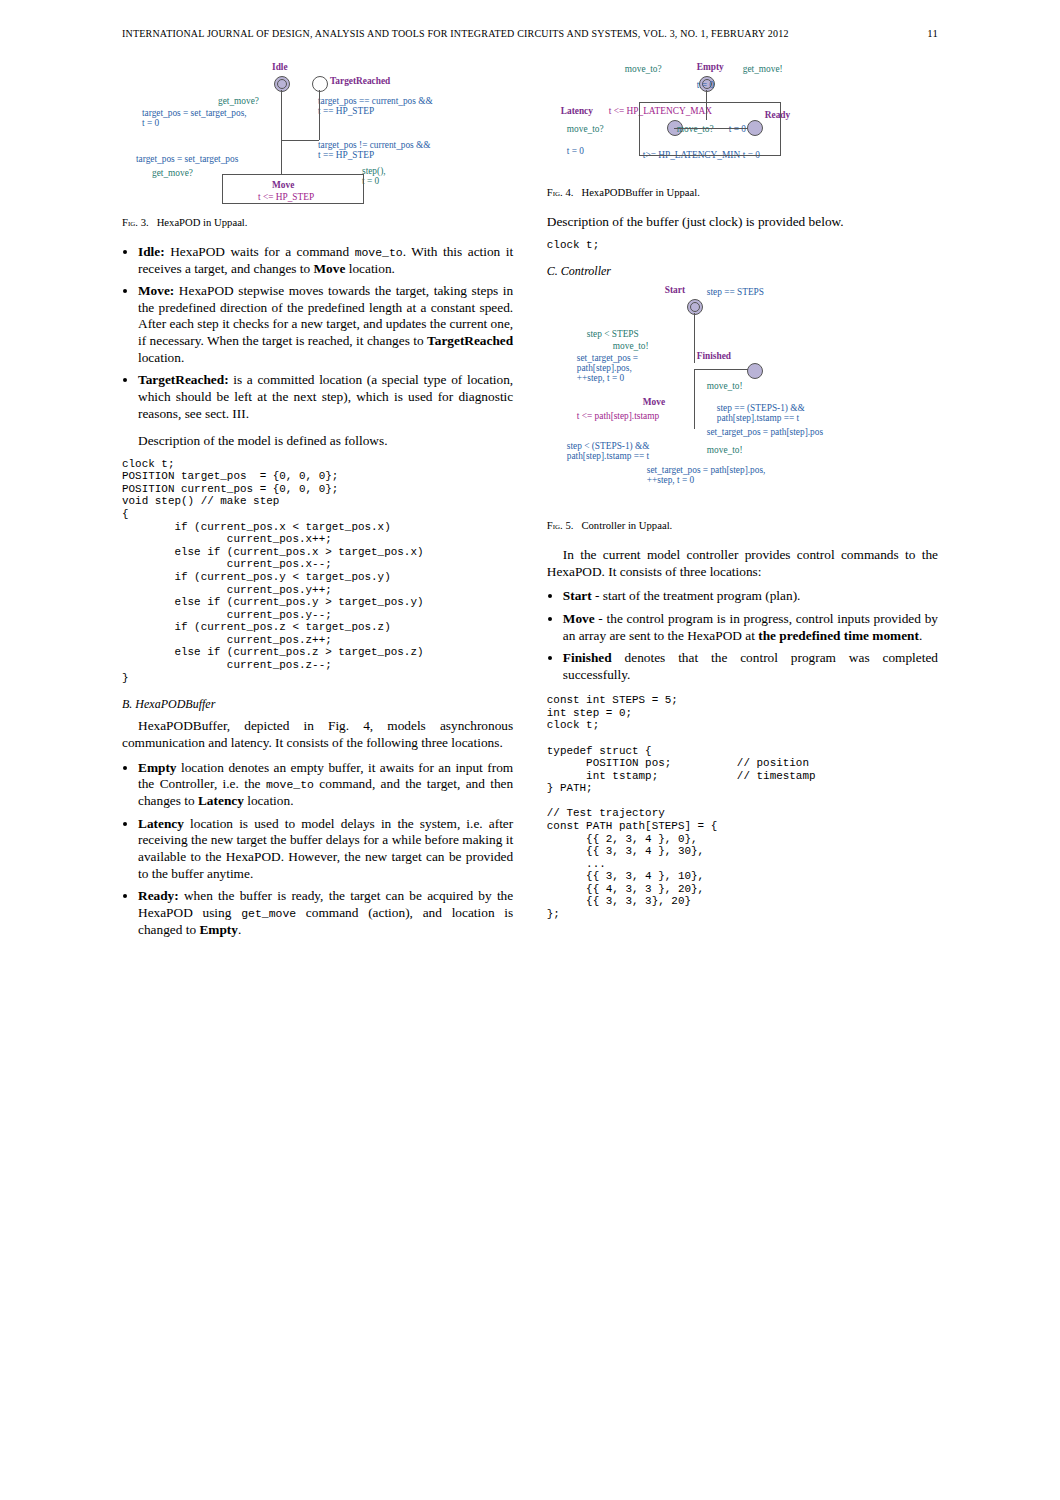International Journal of Design, Analysis and Tools for Integrated Circuits and Systems, Vol. 3, No. 1, February 2012 11
Idle
TargetReached
get_move?
target_pos = set_target_pos,
t = 0
target_pos == current_pos &&
t == HP_STEP
target_pos != current_pos &&
t == HP_STEP
target_pos = set_target_pos
get_move?
Move
t <= HP_STEP
step(),
t = 0
Fig. 3. HexaPOD in Uppaal.
Idle: HexaPOD waits for a command move_to. With this action it receives a target, and changes to Move location.
Move: HexaPOD stepwise moves towards the target, taking steps in the predefined direction of the predefined length at a constant speed. After each step it checks for a new target, and updates the current one, if necessary. When the target is reached, it changes to TargetReached location.
TargetReached: is a committed location (a special type of location, which should be left at the next step), which is used for diagnostic reasons, see sect. III.
Description of the model is defined as follows.
clock t;
POSITION target_pos  = {0, 0, 0};
POSITION current_pos = {0, 0, 0};
void step() // make step
{
        if (current_pos.x < target_pos.x)
                current_pos.x++;
        else if (current_pos.x > target_pos.x)
                current_pos.x--;
        if (current_pos.y < target_pos.y)
                current_pos.y++;
        else if (current_pos.y > target_pos.y)
                current_pos.y--;
        if (current_pos.z < target_pos.z)
                current_pos.z++;
        else if (current_pos.z > target_pos.z)
                current_pos.z--;
}
B. HexaPODBuffer
HexaPODBuffer, depicted in Fig. 4, models asynchronous communication and latency. It consists of the following three locations.
Empty location denotes an empty buffer, it awaits for an input from the Controller, i.e. the move_to command, and the target, and then changes to Latency location.
Latency location is used to model delays in the system, i.e. after receiving the new target the buffer delays for a while before making it available to the HexaPOD. However, the new target can be provided to the buffer anytime.
Ready: when the buffer is ready, the target can be acquired by the HexaPOD using get_move command (action), and location is changed to Empty.
Empty
move_to?
get_move!
t = 0
Latency
t <= HP_LATENCY_MAX
Ready
move_to?
move_to?
t = 0
t = 0
t>= HP_LATENCY_MIN
t = 0
Fig. 4. HexaPODBuffer in Uppaal.
Description of the buffer (just clock) is provided below.
clock t;
C. Controller
Start
step == STEPS
step < STEPS
move_to!
set_target_pos =
path[step].pos,
++step, t = 0
Finished
move_to!
Move
t <= path[step].tstamp
step == (STEPS-1) &&
path[step].tstamp == t
set_target_pos = path[step].pos
step < (STEPS-1) &&
path[step].tstamp == t
move_to!
set_target_pos = path[step].pos,
++step, t = 0
Fig. 5. Controller in Uppaal.
In the current model controller provides control commands to the HexaPOD. It consists of three locations:
Start - start of the treatment program (plan).
Move - the control program is in progress, control inputs provided by an array are sent to the HexaPOD at the predefined time moment.
Finished denotes that the control program was completed successfully.
const int STEPS = 5;
int step = 0;
clock t;

typedef struct {
      POSITION pos;          // position
      int tstamp;            // timestamp
} PATH;

// Test trajectory
const PATH path[STEPS] = {
      {{ 2, 3, 4 }, 0},
      {{ 3, 3, 4 }, 30},
      ...
      {{ 3, 3, 4 }, 10},
      {{ 4, 3, 3 }, 20},
      {{ 3, 3, 3}, 20}
};